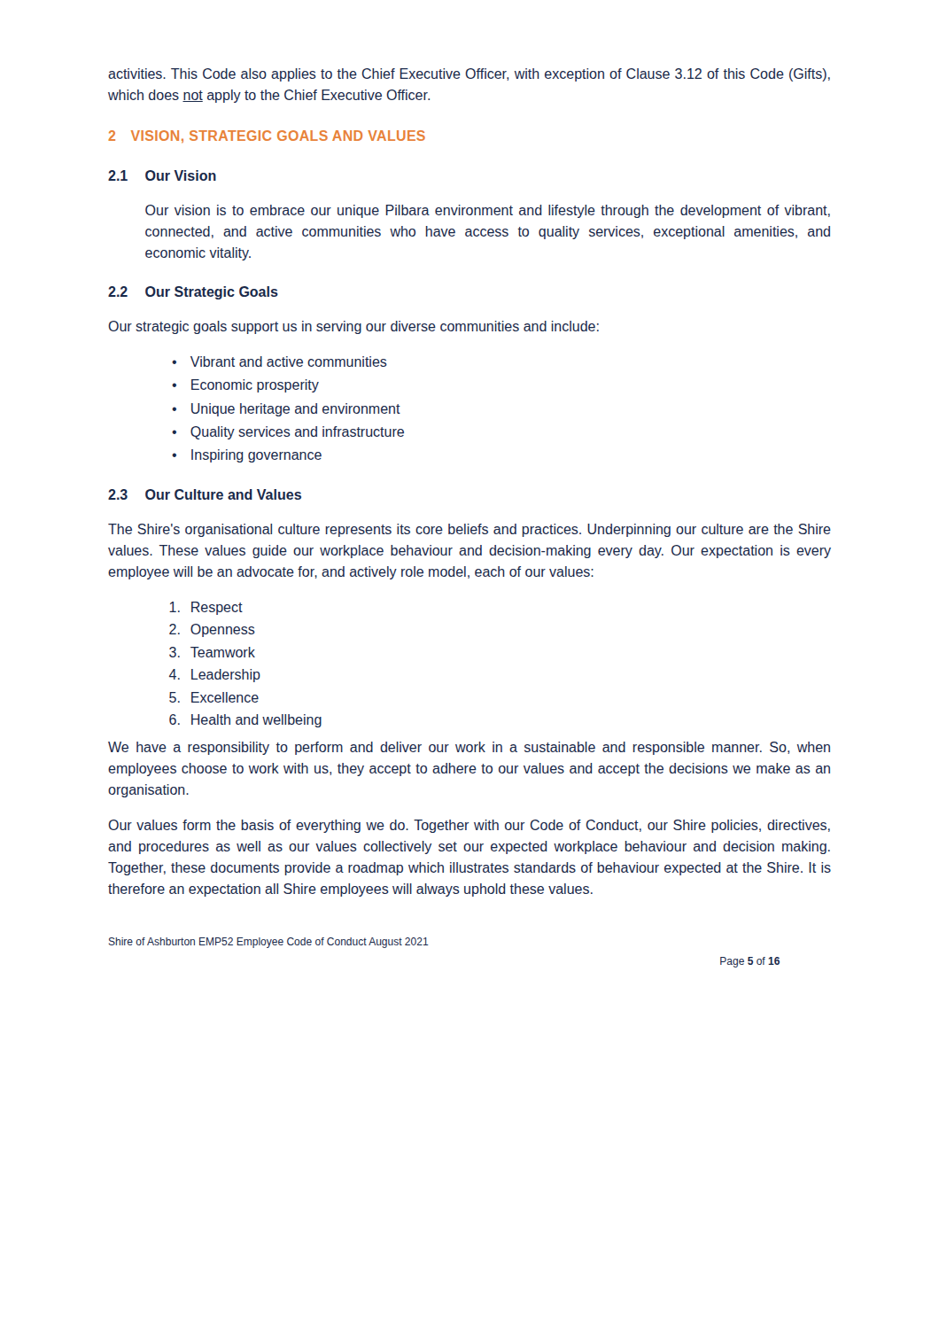activities. This Code also applies to the Chief Executive Officer, with exception of Clause 3.12 of this Code (Gifts), which does not apply to the Chief Executive Officer.
2 VISION, STRATEGIC GOALS AND VALUES
2.1 Our Vision
Our vision is to embrace our unique Pilbara environment and lifestyle through the development of vibrant, connected, and active communities who have access to quality services, exceptional amenities, and economic vitality.
2.2 Our Strategic Goals
Our strategic goals support us in serving our diverse communities and include:
Vibrant and active communities
Economic prosperity
Unique heritage and environment
Quality services and infrastructure
Inspiring governance
2.3 Our Culture and Values
The Shire's organisational culture represents its core beliefs and practices. Underpinning our culture are the Shire values. These values guide our workplace behaviour and decision-making every day. Our expectation is every employee will be an advocate for, and actively role model, each of our values:
Respect
Openness
Teamwork
Leadership
Excellence
Health and wellbeing
We have a responsibility to perform and deliver our work in a sustainable and responsible manner. So, when employees choose to work with us, they accept to adhere to our values and accept the decisions we make as an organisation.
Our values form the basis of everything we do. Together with our Code of Conduct, our Shire policies, directives, and procedures as well as our values collectively set our expected workplace behaviour and decision making. Together, these documents provide a roadmap which illustrates standards of behaviour expected at the Shire. It is therefore an expectation all Shire employees will always uphold these values.
Shire of Ashburton EMP52 Employee Code of Conduct August 2021
Page 5 of 16